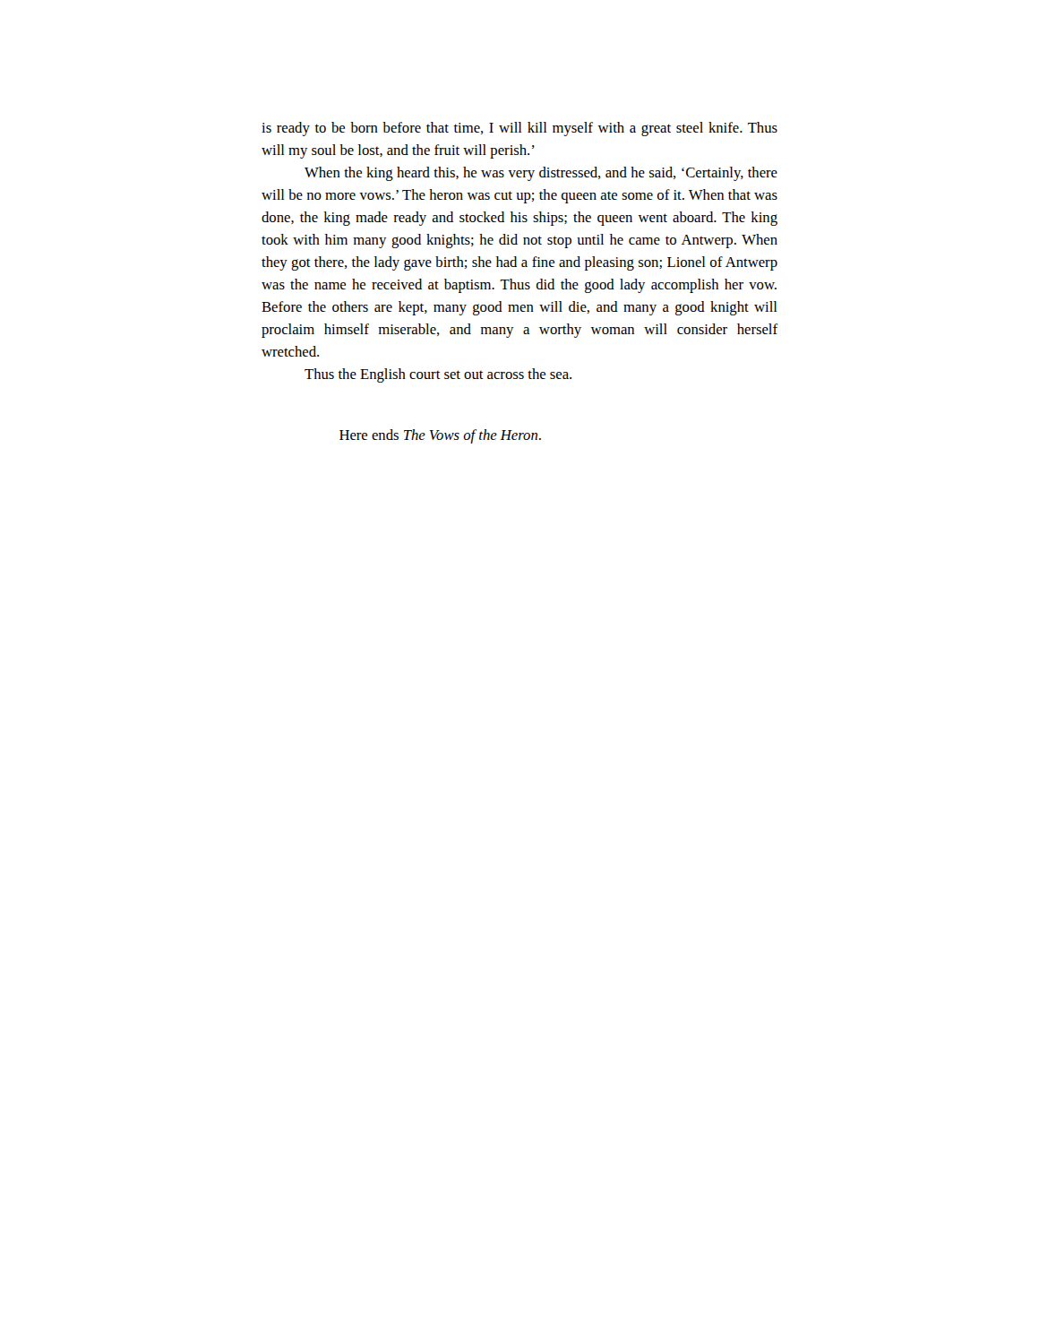is ready to be born before that time, I will kill myself with a great steel knife. Thus will my soul be lost, and the fruit will perish.’
When the king heard this, he was very distressed, and he said, ‘Certainly, there will be no more vows.’ The heron was cut up; the queen ate some of it. When that was done, the king made ready and stocked his ships; the queen went aboard. The king took with him many good knights; he did not stop until he came to Antwerp. When they got there, the lady gave birth; she had a fine and pleasing son; Lionel of Antwerp was the name he received at baptism. Thus did the good lady accomplish her vow. Before the others are kept, many good men will die, and many a good knight will proclaim himself miserable, and many a worthy woman will consider herself wretched.
Thus the English court set out across the sea.
Here ends The Vows of the Heron.